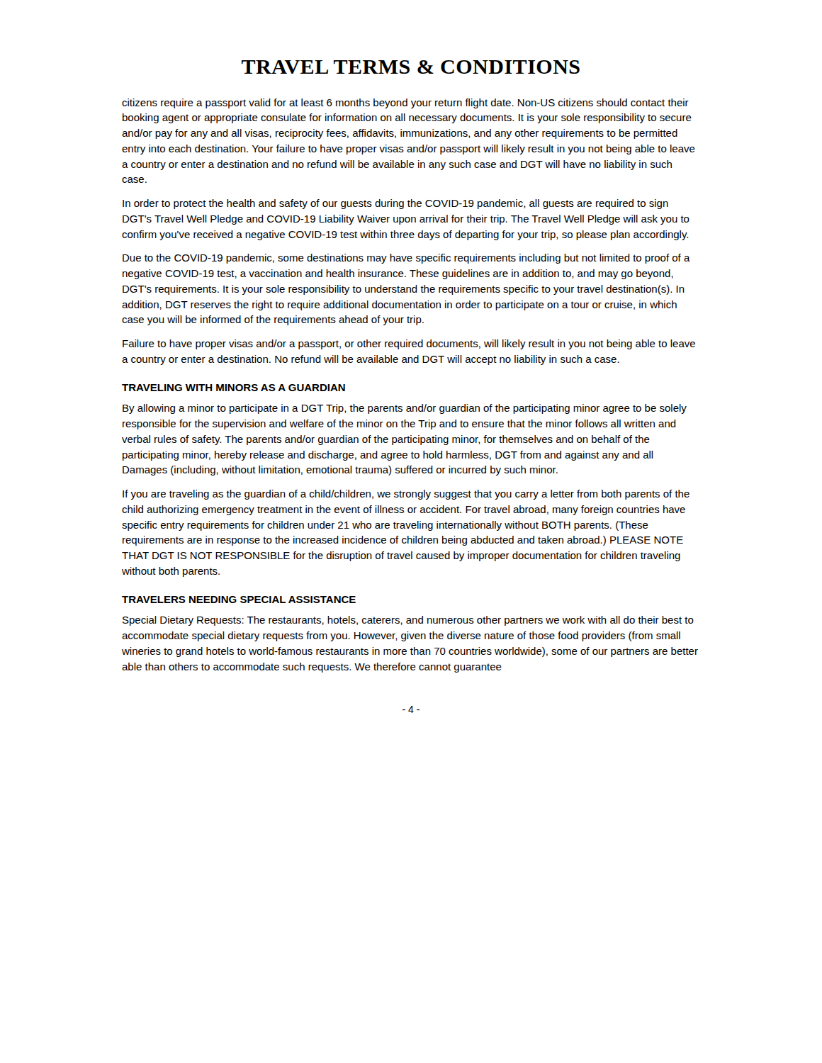TRAVEL TERMS & CONDITIONS
citizens require a passport valid for at least 6 months beyond your return flight date. Non-US citizens should contact their booking agent or appropriate consulate for information on all necessary documents. It is your sole responsibility to secure and/or pay for any and all visas, reciprocity fees, affidavits, immunizations, and any other requirements to be permitted entry into each destination. Your failure to have proper visas and/or passport will likely result in you not being able to leave a country or enter a destination and no refund will be available in any such case and DGT will have no liability in such case.
In order to protect the health and safety of our guests during the COVID-19 pandemic, all guests are required to sign DGT's Travel Well Pledge and COVID-19 Liability Waiver upon arrival for their trip. The Travel Well Pledge will ask you to confirm you've received a negative COVID-19 test within three days of departing for your trip, so please plan accordingly.
Due to the COVID-19 pandemic, some destinations may have specific requirements including but not limited to proof of a negative COVID-19 test, a vaccination and health insurance. These guidelines are in addition to, and may go beyond, DGT's requirements. It is your sole responsibility to understand the requirements specific to your travel destination(s). In addition, DGT reserves the right to require additional documentation in order to participate on a tour or cruise, in which case you will be informed of the requirements ahead of your trip.
Failure to have proper visas and/or a passport, or other required documents, will likely result in you not being able to leave a country or enter a destination. No refund will be available and DGT will accept no liability in such a case.
Traveling with Minors as a Guardian
By allowing a minor to participate in a DGT Trip, the parents and/or guardian of the participating minor agree to be solely responsible for the supervision and welfare of the minor on the Trip and to ensure that the minor follows all written and verbal rules of safety. The parents and/or guardian of the participating minor, for themselves and on behalf of the participating minor, hereby release and discharge, and agree to hold harmless, DGT from and against any and all Damages (including, without limitation, emotional trauma) suffered or incurred by such minor.
If you are traveling as the guardian of a child/children, we strongly suggest that you carry a letter from both parents of the child authorizing emergency treatment in the event of illness or accident. For travel abroad, many foreign countries have specific entry requirements for children under 21 who are traveling internationally without BOTH parents. (These requirements are in response to the increased incidence of children being abducted and taken abroad.) PLEASE NOTE THAT DGT IS NOT RESPONSIBLE for the disruption of travel caused by improper documentation for children traveling without both parents.
Travelers Needing Special Assistance
Special Dietary Requests: The restaurants, hotels, caterers, and numerous other partners we work with all do their best to accommodate special dietary requests from you. However, given the diverse nature of those food providers (from small wineries to grand hotels to world-famous restaurants in more than 70 countries worldwide), some of our partners are better able than others to accommodate such requests. We therefore cannot guarantee
- 4 -